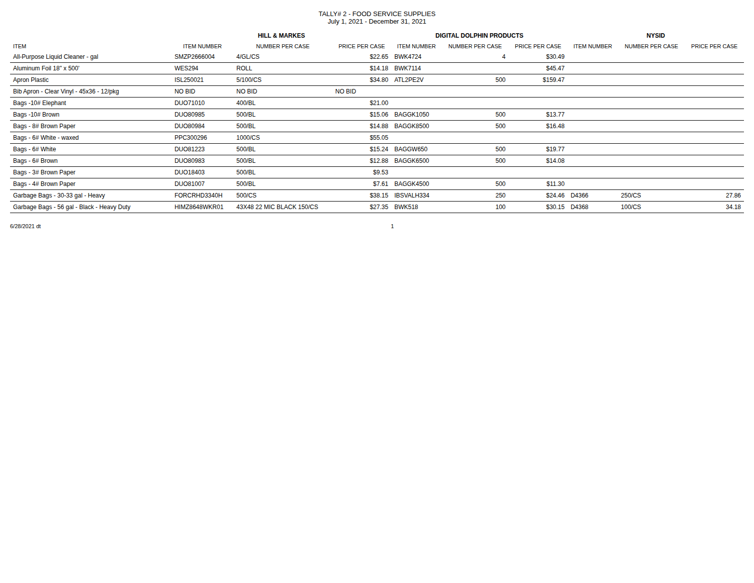TALLY# 2 - FOOD SERVICE SUPPLIES
July 1, 2021 - December 31, 2021
| | HILL & MARKES | DIGITAL DOLPHIN PRODUCTS | NYSID |
| --- | --- | --- | --- |
| ITEM | ITEM NUMBER | NUMBER PER CASE | PRICE PER CASE | ITEM NUMBER | NUMBER PER CASE | PRICE PER CASE | ITEM NUMBER | NUMBER PER CASE | PRICE PER CASE |
| All-Purpose Liquid Cleaner - gal | SMZP2666004 | 4/GL/CS | $22.65 | BWK4724 | 4 | $30.49 | | | |
| Aluminum Foil 18" x 500' | WES294 | ROLL | $14.18 | BWK7114 | | $45.47 | | | |
| Apron Plastic | ISL250021 | 5/100/CS | $34.80 | ATL2PE2V | 500 | $159.47 | | | |
| Bib Apron - Clear Vinyl - 45x36 - 12/pkg | NO BID | NO BID | NO BID | | | | | | |
| Bags -10# Elephant | DUO71010 | 400/BL | $21.00 | | | | | | |
| Bags -10# Brown | DUO80985 | 500/BL | $15.06 | BAGGK1050 | 500 | $13.77 | | | |
| Bags - 8# Brown Paper | DUO80984 | 500/BL | $14.88 | BAGGK8500 | 500 | $16.48 | | | |
| Bags - 6# White - waxed | PPC300296 | 1000/CS | $55.05 | | | | | | |
| Bags - 6# White | DUO81223 | 500/BL | $15.24 | BAGGW650 | 500 | $19.77 | | | |
| Bags - 6# Brown | DUO80983 | 500/BL | $12.88 | BAGGK6500 | 500 | $14.08 | | | |
| Bags - 3# Brown Paper | DUO18403 | 500/BL | $9.53 | | | | | | |
| Bags - 4# Brown Paper | DUO81007 | 500/BL | $7.61 | BAGGK4500 | 500 | $11.30 | | | |
| Garbage Bags - 30-33 gal - Heavy | FORCRHD3340H | 500/CS | $38.15 | IBSVALH334 | 250 | $24.46 | D4366 | 250/CS | 27.86 |
| Garbage Bags - 56 gal - Black - Heavy Duty | HIMZ8648WKR01 | 43X48 22 MIC BLACK 150/CS | $27.35 | BWK518 | 100 | $30.15 | D4368 | 100/CS | 34.18 |
6/28/2021 dt
1